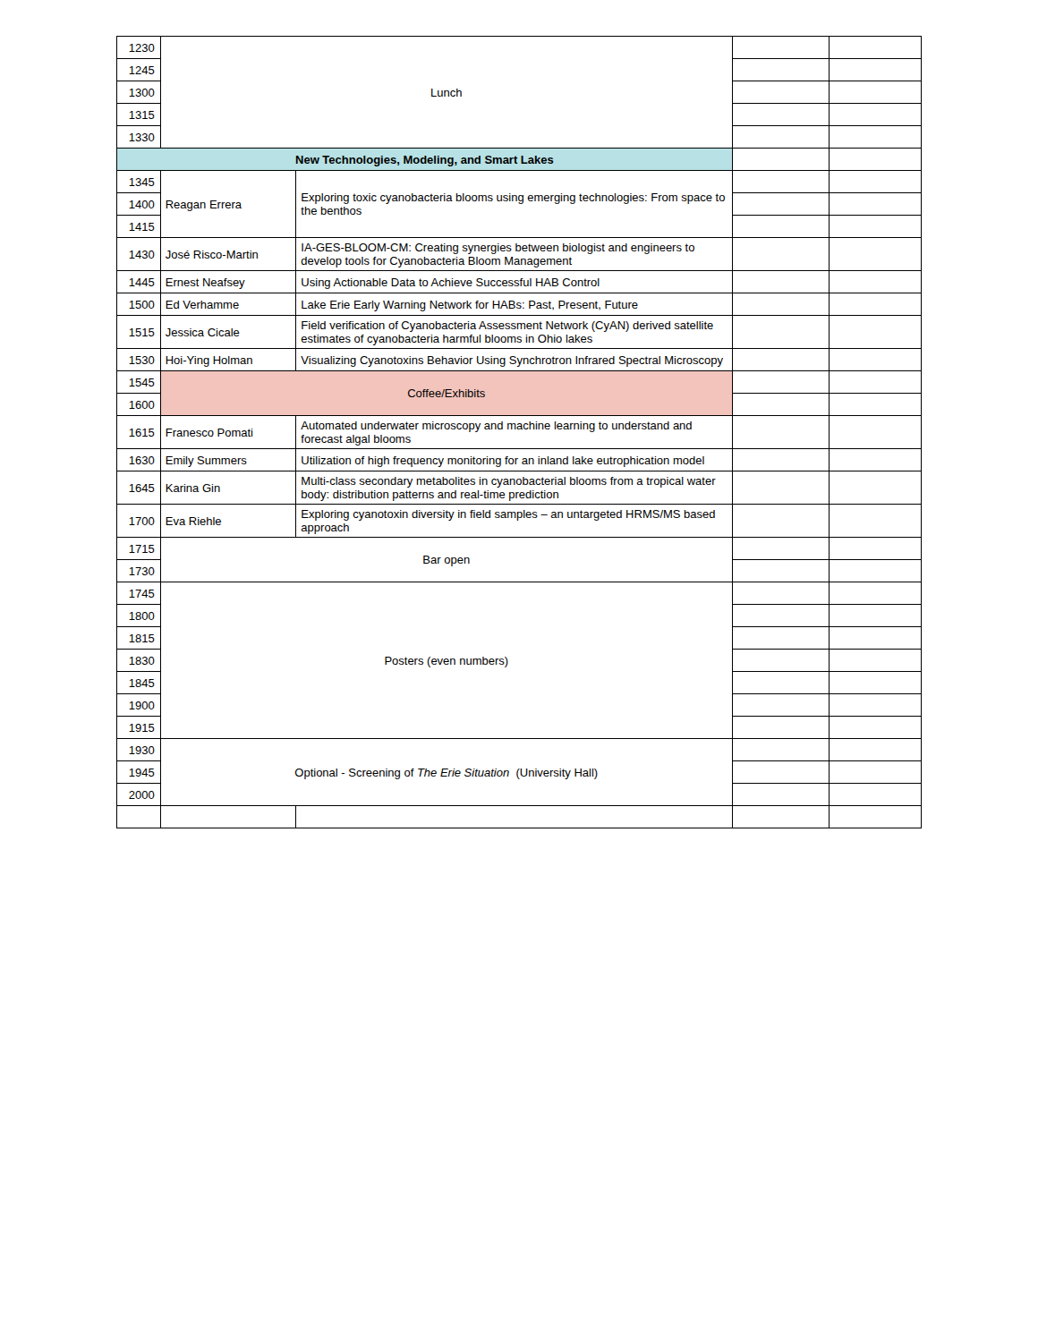| 1230 | Lunch | | |
| 1245 | | |
| 1300 | | |
| 1315 | | |
| 1330 | | |
| New Technologies, Modeling, and Smart Lakes | | |
| 1345 | Reagan Errera | Exploring toxic cyanobacteria blooms using emerging technologies: From space to the benthos | | |
| 1400 | | |
| 1415 | | |
| 1430 | José Risco-Martin | IA-GES-BLOOM-CM: Creating synergies between biologist and engineers to develop tools for Cyanobacteria Bloom Management | | |
| 1445 | Ernest Neafsey | Using Actionable Data to Achieve Successful HAB Control | | |
| 1500 | Ed Verhamme | Lake Erie Early Warning Network for HABs: Past, Present, Future | | |
| 1515 | Jessica Cicale | Field verification of Cyanobacteria Assessment Network (CyAN) derived satellite estimates of cyanobacteria harmful blooms in Ohio lakes | | |
| 1530 | Hoi-Ying Holman | Visualizing Cyanotoxins Behavior Using Synchrotron Infrared Spectral Microscopy | | |
| 1545 | Coffee/Exhibits | | |
| 1600 | | |
| 1615 | Franesco Pomati | Automated underwater microscopy and machine learning to understand and forecast algal blooms | | |
| 1630 | Emily Summers | Utilization of high frequency monitoring for an inland lake eutrophication model | | |
| 1645 | Karina Gin | Multi-class secondary metabolites in cyanobacterial blooms from a tropical water body: distribution patterns and real-time prediction | | |
| 1700 | Eva Riehle | Exploring cyanotoxin diversity in field samples – an untargeted HRMS/MS based approach | | |
| 1715 | Bar open | | |
| 1730 | | |
| 1745 | Posters (even numbers) | | |
| 1800 | | |
| 1815 | | |
| 1830 | | |
| 1845 | | |
| 1900 | | |
| 1915 | | |
| 1930 | Optional - Screening of The Erie Situation (University Hall) | | |
| 1945 | | |
| 2000 | | |